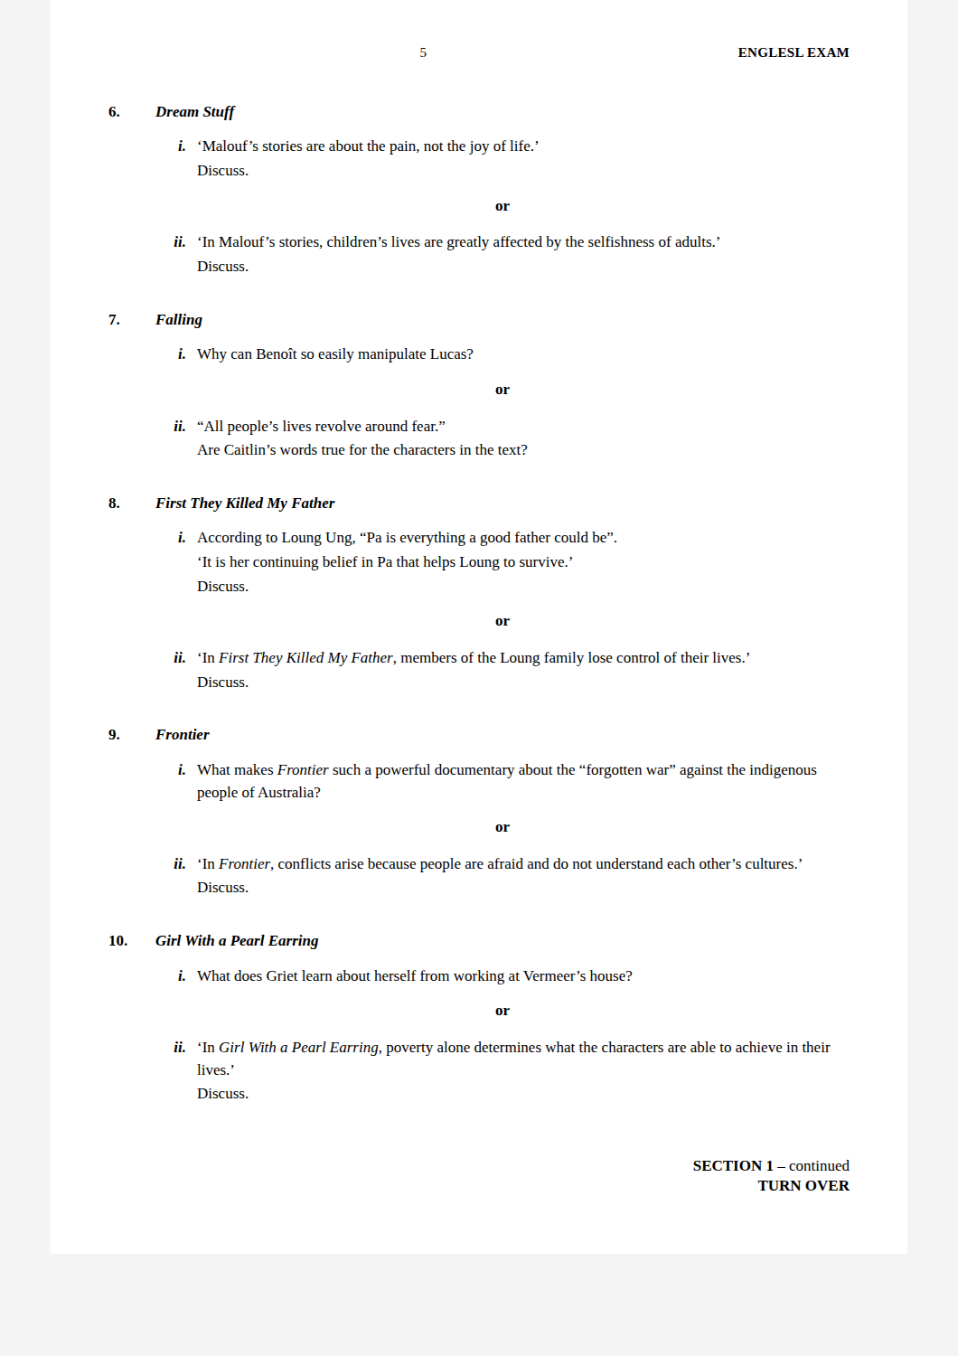5 ENGLESL EXAM
6.
Dream Stuff
i.
‘Malouf’s stories are about the pain, not the joy of life.’
Discuss.
or
ii.
‘In Malouf’s stories, children’s lives are greatly affected by the selfishness of adults.’
Discuss.
7.
Falling
i.
Why can Benoît so easily manipulate Lucas?
or
ii.
“All people’s lives revolve around fear.”
Are Caitlin’s words true for the characters in the text?
8.
First They Killed My Father
i.
According to Loung Ung, “Pa is everything a good father could be”.
‘It is her continuing belief in Pa that helps Loung to survive.’
Discuss.
or
ii.
‘In First They Killed My Father, members of the Loung family lose control of their lives.’
Discuss.
9.
Frontier
i.
What makes Frontier such a powerful documentary about the “forgotten war” against the indigenous people of Australia?
or
ii.
‘In Frontier, conflicts arise because people are afraid and do not understand each other’s cultures.’
Discuss.
10.
Girl With a Pearl Earring
i.
What does Griet learn about herself from working at Vermeer’s house?
or
ii.
‘In Girl With a Pearl Earring, poverty alone determines what the characters are able to achieve in their lives.’
Discuss.
SECTION 1 – continued
TURN OVER